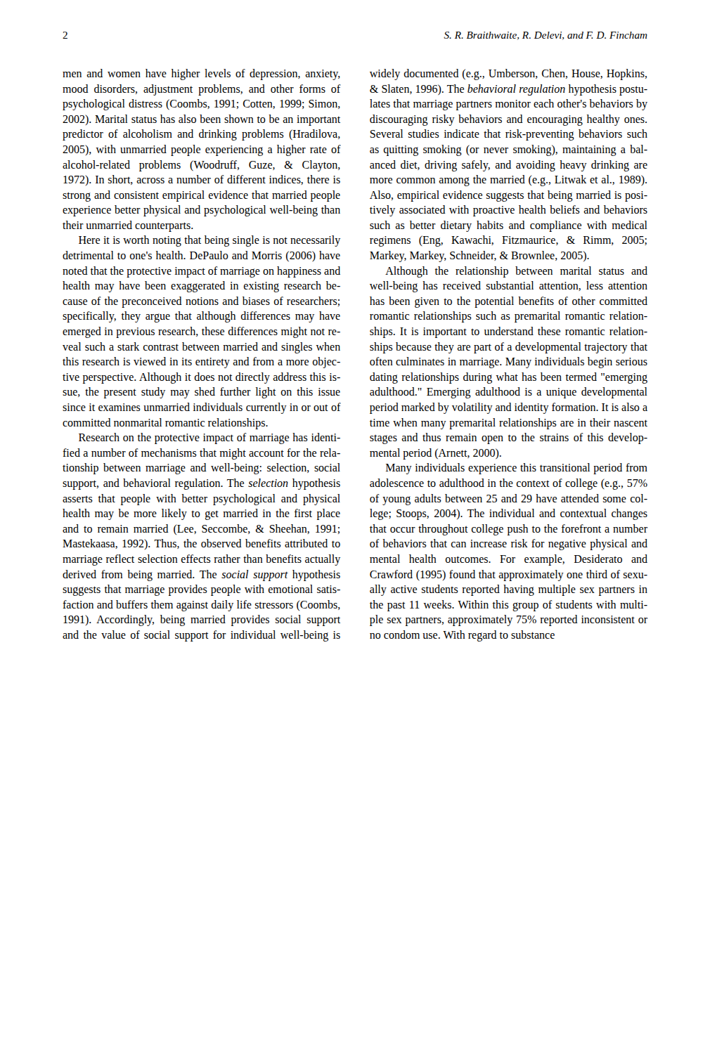2 S. R. Braithwaite, R. Delevi, and F. D. Fincham
men and women have higher levels of depression, anxiety, mood disorders, adjustment problems, and other forms of psychological distress (Coombs, 1991; Cotten, 1999; Simon, 2002). Marital status has also been shown to be an important predictor of alcoholism and drinking problems (Hradilova, 2005), with unmarried people experiencing a higher rate of alcohol-related problems (Woodruff, Guze, & Clayton, 1972). In short, across a number of different indices, there is strong and consistent empirical evidence that married people experience better physical and psychological well-being than their unmarried counterparts.
Here it is worth noting that being single is not necessarily detrimental to one's health. DePaulo and Morris (2006) have noted that the protective impact of marriage on happiness and health may have been exaggerated in existing research because of the preconceived notions and biases of researchers; specifically, they argue that although differences may have emerged in previous research, these differences might not reveal such a stark contrast between married and singles when this research is viewed in its entirety and from a more objective perspective. Although it does not directly address this issue, the present study may shed further light on this issue since it examines unmarried individuals currently in or out of committed nonmarital romantic relationships.
Research on the protective impact of marriage has identified a number of mechanisms that might account for the relationship between marriage and well-being: selection, social support, and behavioral regulation. The selection hypothesis asserts that people with better psychological and physical health may be more likely to get married in the first place and to remain married (Lee, Seccombe, & Sheehan, 1991; Mastekaasa, 1992). Thus, the observed benefits attributed to marriage reflect selection effects rather than benefits actually derived from being married. The social support hypothesis suggests that marriage provides people with emotional satisfaction and buffers them against daily life stressors (Coombs, 1991). Accordingly, being married provides social support and the value of social support for individual well-being is widely documented (e.g., Umberson, Chen, House, Hopkins, & Slaten, 1996). The behavioral regulation hypothesis postulates that marriage partners monitor each other's behaviors by discouraging risky behaviors and encouraging healthy ones. Several studies indicate that risk-preventing behaviors such as quitting smoking (or never smoking), maintaining a balanced diet, driving safely, and avoiding heavy drinking are more common among the married (e.g., Litwak et al., 1989). Also, empirical evidence suggests that being married is positively associated with proactive health beliefs and behaviors such as better dietary habits and compliance with medical regimens (Eng, Kawachi, Fitzmaurice, & Rimm, 2005; Markey, Markey, Schneider, & Brownlee, 2005).
Although the relationship between marital status and well-being has received substantial attention, less attention has been given to the potential benefits of other committed romantic relationships such as premarital romantic relationships. It is important to understand these romantic relationships because they are part of a developmental trajectory that often culminates in marriage. Many individuals begin serious dating relationships during what has been termed "emerging adulthood." Emerging adulthood is a unique developmental period marked by volatility and identity formation. It is also a time when many premarital relationships are in their nascent stages and thus remain open to the strains of this developmental period (Arnett, 2000).
Many individuals experience this transitional period from adolescence to adulthood in the context of college (e.g., 57% of young adults between 25 and 29 have attended some college; Stoops, 2004). The individual and contextual changes that occur throughout college push to the forefront a number of behaviors that can increase risk for negative physical and mental health outcomes. For example, Desiderato and Crawford (1995) found that approximately one third of sexually active students reported having multiple sex partners in the past 11 weeks. Within this group of students with multiple sex partners, approximately 75% reported inconsistent or no condom use. With regard to substance